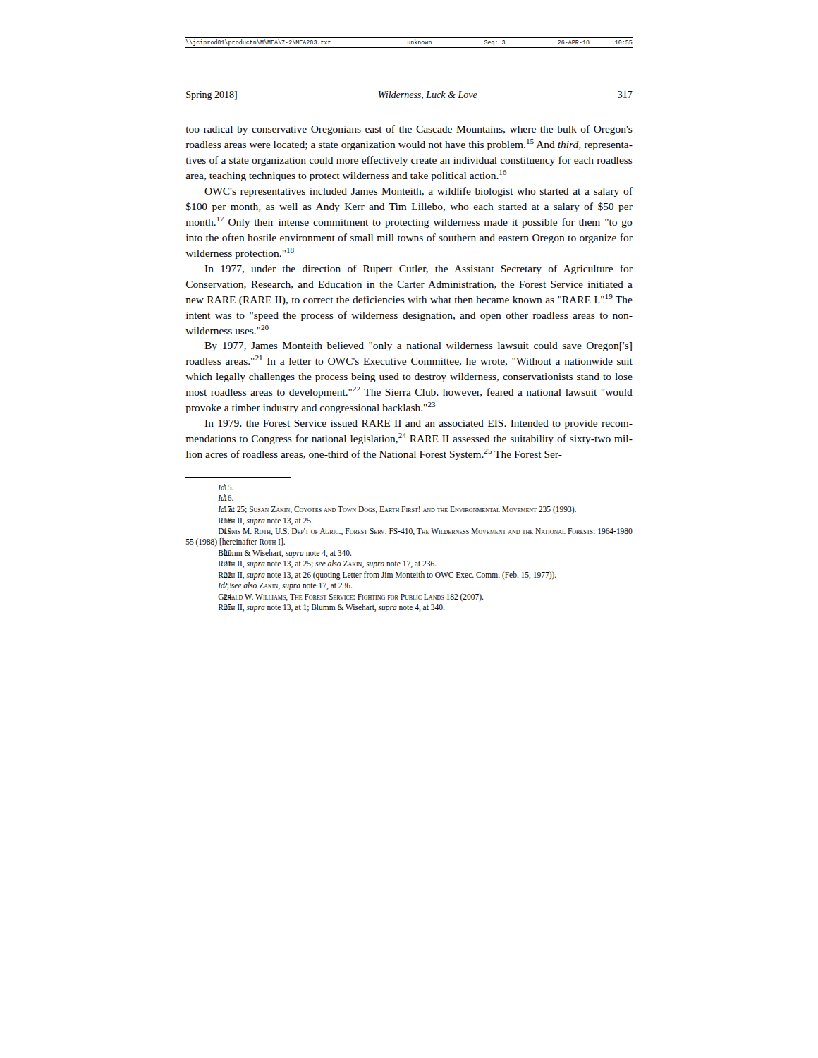\\jciprod01\productn\M\MEA\7-2\MEA203.txt unknown Seq: 3 26-APR-18 10:55
Spring 2018] Wilderness, Luck & Love 317
too radical by conservative Oregonians east of the Cascade Mountains, where the bulk of Oregon's roadless areas were located; a state organization would not have this problem.15 And third, representatives of a state organization could more effectively create an individual constituency for each roadless area, teaching techniques to protect wilderness and take political action.16
OWC's representatives included James Monteith, a wildlife biologist who started at a salary of $100 per month, as well as Andy Kerr and Tim Lillebo, who each started at a salary of $50 per month.17 Only their intense commitment to protecting wilderness made it possible for them "to go into the often hostile environment of small mill towns of southern and eastern Oregon to organize for wilderness protection."18
In 1977, under the direction of Rupert Cutler, the Assistant Secretary of Agriculture for Conservation, Research, and Education in the Carter Administration, the Forest Service initiated a new RARE (RARE II), to correct the deficiencies with what then became known as "RARE I."19 The intent was to "speed the process of wilderness designation, and open other roadless areas to nonwilderness uses."20
By 1977, James Monteith believed "only a national wilderness lawsuit could save Oregon['s] roadless areas."21 In a letter to OWC's Executive Committee, he wrote, "Without a nationwide suit which legally challenges the process being used to destroy wilderness, conservationists stand to lose most roadless areas to development."22 The Sierra Club, however, feared a national lawsuit "would provoke a timber industry and congressional backlash."23
In 1979, the Forest Service issued RARE II and an associated EIS. Intended to provide recommendations to Congress for national legislation,24 RARE II assessed the suitability of sixty-two million acres of roadless areas, one-third of the National Forest System.25 The Forest Ser-
15. Id.
16. Id.
17. Id. at 25; Susan Zakin, Coyotes and Town Dogs, Earth First! and the Environmental Movement 235 (1993).
18. Roth II, supra note 13, at 25.
19. Dennis M. Roth, U.S. Dep't of Agric., Forest Serv. FS-410, The Wilderness Movement and the National Forests: 1964-1980 55 (1988) [hereinafter Roth I].
20. Blumm & Wisehart, supra note 4, at 340.
21. Roth II, supra note 13, at 25; see also Zakin, supra note 17, at 236.
22. Roth II, supra note 13, at 26 (quoting Letter from Jim Monteith to OWC Exec. Comm. (Feb. 15, 1977)).
23. Id.; see also Zakin, supra note 17, at 236.
24. Gerald W. Williams, The Forest Service: Fighting for Public Lands 182 (2007).
25. Roth II, supra note 13, at 1; Blumm & Wisehart, supra note 4, at 340.